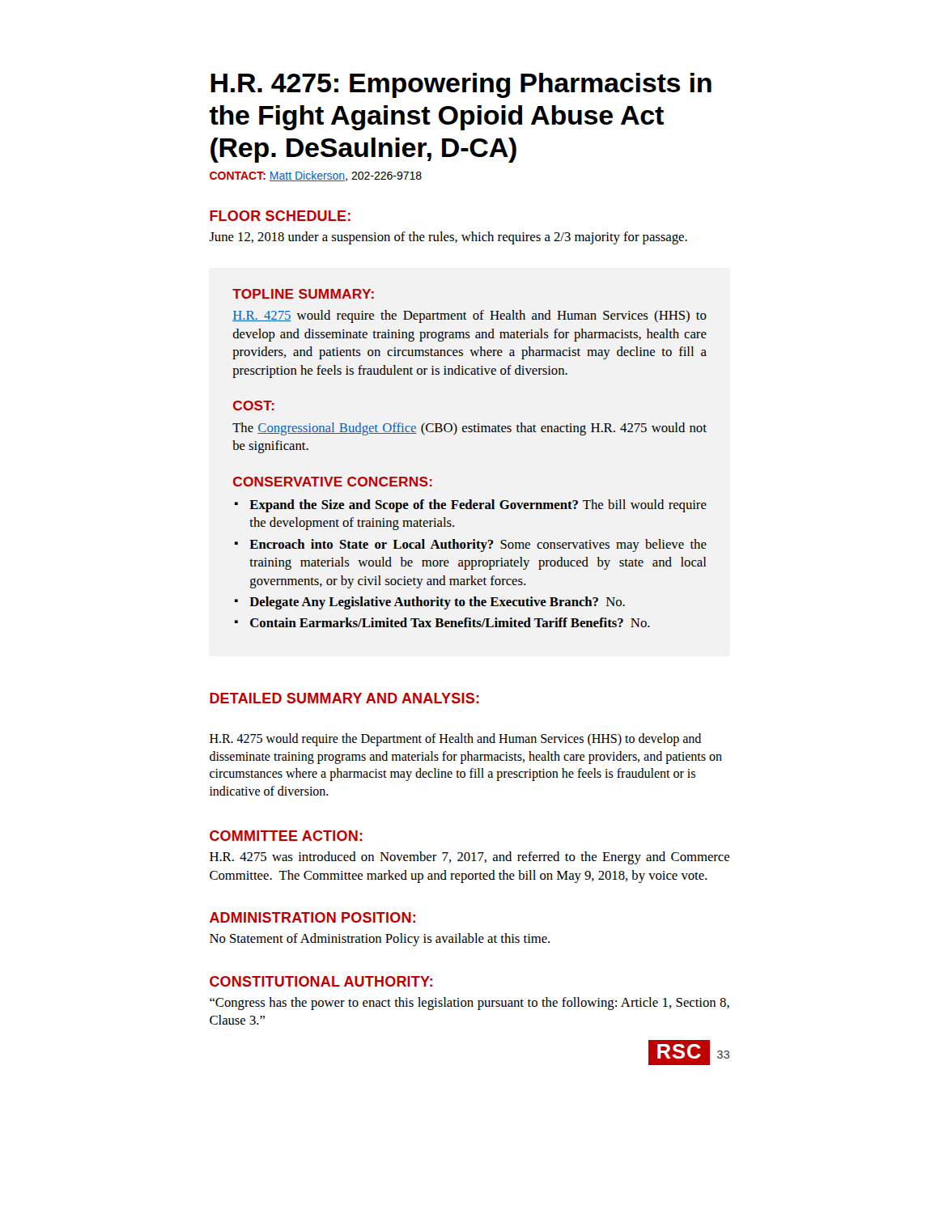H.R. 4275: Empowering Pharmacists in the Fight Against Opioid Abuse Act (Rep. DeSaulnier, D-CA)
CONTACT: Matt Dickerson, 202-226-9718
FLOOR SCHEDULE:
June 12, 2018 under a suspension of the rules, which requires a 2/3 majority for passage.
TOPLINE SUMMARY:
H.R. 4275 would require the Department of Health and Human Services (HHS) to develop and disseminate training programs and materials for pharmacists, health care providers, and patients on circumstances where a pharmacist may decline to fill a prescription he feels is fraudulent or is indicative of diversion.
COST:
The Congressional Budget Office (CBO) estimates that enacting H.R. 4275 would not be significant.
CONSERVATIVE CONCERNS:
Expand the Size and Scope of the Federal Government? The bill would require the development of training materials.
Encroach into State or Local Authority? Some conservatives may believe the training materials would be more appropriately produced by state and local governments, or by civil society and market forces.
Delegate Any Legislative Authority to the Executive Branch? No.
Contain Earmarks/Limited Tax Benefits/Limited Tariff Benefits? No.
DETAILED SUMMARY AND ANALYSIS:
H.R. 4275 would require the Department of Health and Human Services (HHS) to develop and disseminate training programs and materials for pharmacists, health care providers, and patients on circumstances where a pharmacist may decline to fill a prescription he feels is fraudulent or is indicative of diversion.
COMMITTEE ACTION:
H.R. 4275 was introduced on November 7, 2017, and referred to the Energy and Commerce Committee. The Committee marked up and reported the bill on May 9, 2018, by voice vote.
ADMINISTRATION POSITION:
No Statement of Administration Policy is available at this time.
CONSTITUTIONAL AUTHORITY:
“Congress has the power to enact this legislation pursuant to the following: Article 1, Section 8, Clause 3.”
RSC
33